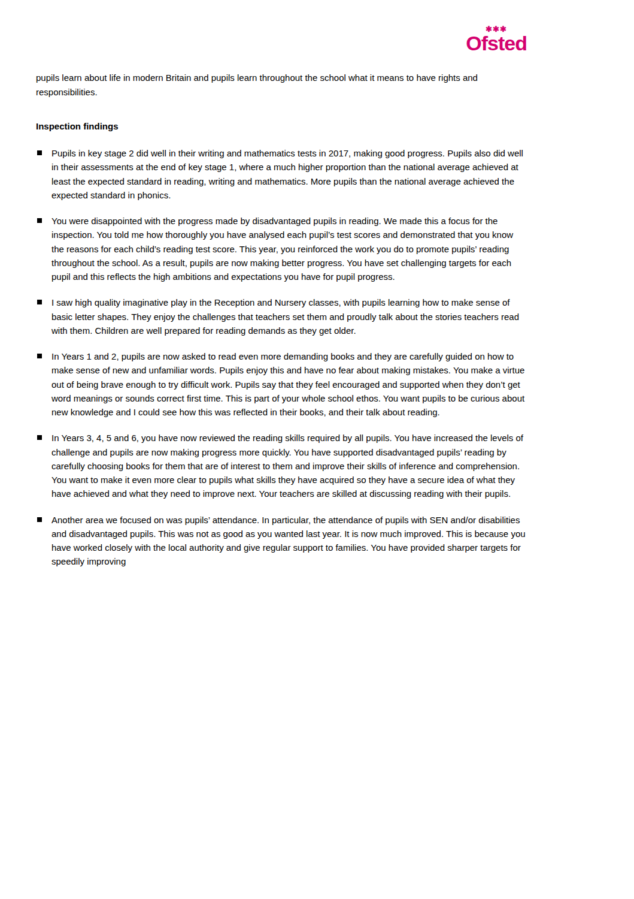✱✱✱
Ofsted
pupils learn about life in modern Britain and pupils learn throughout the school what it means to have rights and responsibilities.
Inspection findings
Pupils in key stage 2 did well in their writing and mathematics tests in 2017, making good progress. Pupils also did well in their assessments at the end of key stage 1, where a much higher proportion than the national average achieved at least the expected standard in reading, writing and mathematics. More pupils than the national average achieved the expected standard in phonics.
You were disappointed with the progress made by disadvantaged pupils in reading. We made this a focus for the inspection. You told me how thoroughly you have analysed each pupil’s test scores and demonstrated that you know the reasons for each child’s reading test score. This year, you reinforced the work you do to promote pupils’ reading throughout the school. As a result, pupils are now making better progress. You have set challenging targets for each pupil and this reflects the high ambitions and expectations you have for pupil progress.
I saw high quality imaginative play in the Reception and Nursery classes, with pupils learning how to make sense of basic letter shapes. They enjoy the challenges that teachers set them and proudly talk about the stories teachers read with them. Children are well prepared for reading demands as they get older.
In Years 1 and 2, pupils are now asked to read even more demanding books and they are carefully guided on how to make sense of new and unfamiliar words. Pupils enjoy this and have no fear about making mistakes. You make a virtue out of being brave enough to try difficult work. Pupils say that they feel encouraged and supported when they don’t get word meanings or sounds correct first time. This is part of your whole school ethos. You want pupils to be curious about new knowledge and I could see how this was reflected in their books, and their talk about reading.
In Years 3, 4, 5 and 6, you have now reviewed the reading skills required by all pupils. You have increased the levels of challenge and pupils are now making progress more quickly. You have supported disadvantaged pupils’ reading by carefully choosing books for them that are of interest to them and improve their skills of inference and comprehension. You want to make it even more clear to pupils what skills they have acquired so they have a secure idea of what they have achieved and what they need to improve next. Your teachers are skilled at discussing reading with their pupils.
Another area we focused on was pupils’ attendance. In particular, the attendance of pupils with SEN and/or disabilities and disadvantaged pupils. This was not as good as you wanted last year. It is now much improved. This is because you have worked closely with the local authority and give regular support to families. You have provided sharper targets for speedily improving